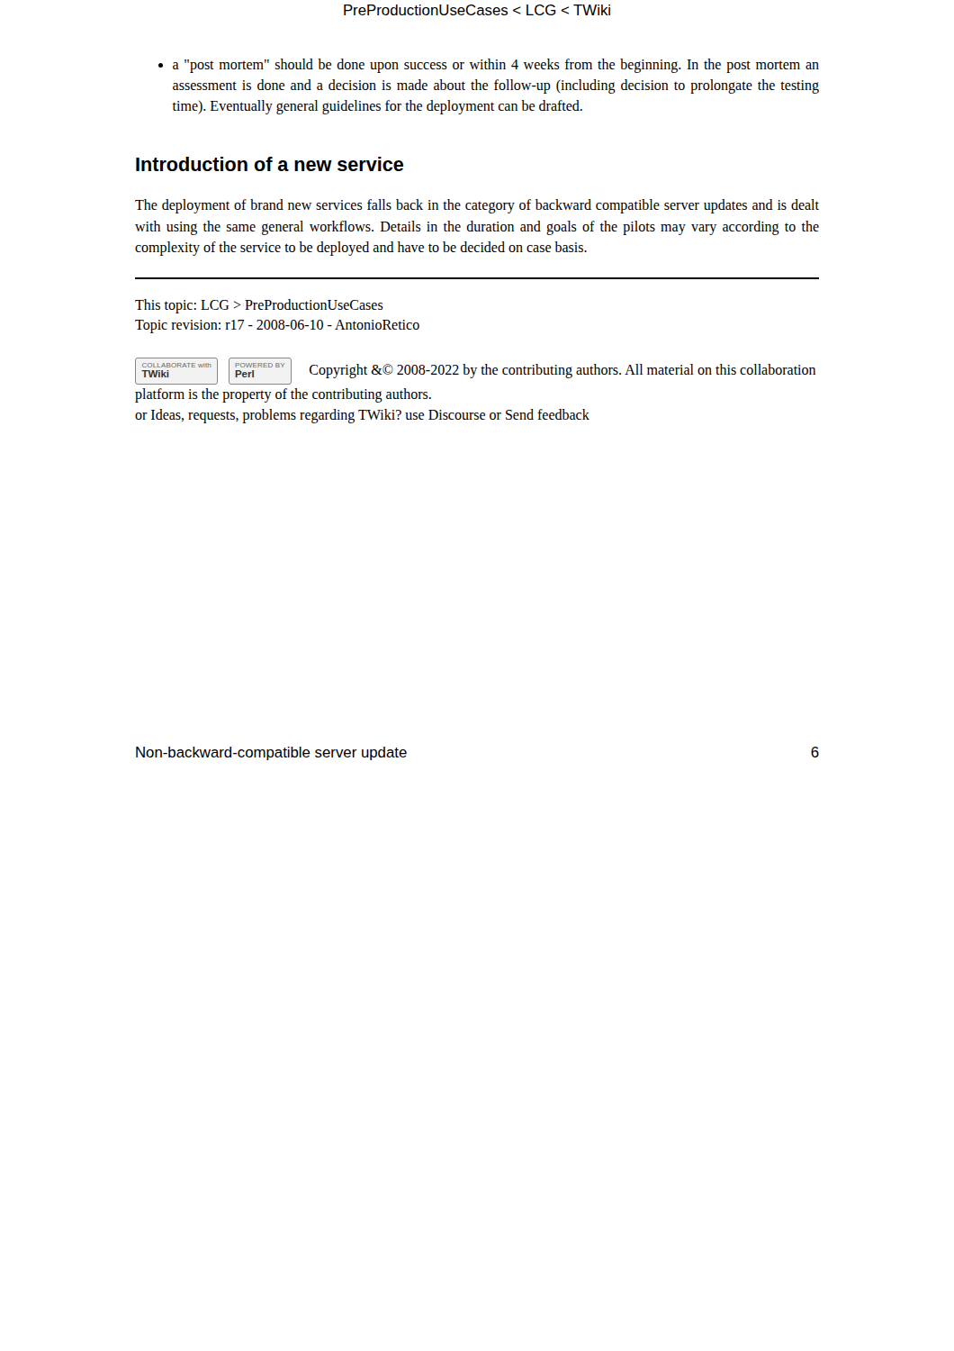PreProductionUseCases < LCG < TWiki
a "post mortem" should be done upon success or within 4 weeks from the beginning. In the post mortem an assessment is done and a decision is made about the follow-up (including decision to prolongate the testing time). Eventually general guidelines for the deployment can be drafted.
Introduction of a new service
The deployment of brand new services falls back in the category of backward compatible server updates and is dealt with using the same general workflows. Details in the duration and goals of the pilots may vary according to the complexity of the service to be deployed and have to be decided on case basis.
This topic: LCG > PreProductionUseCases
Topic revision: r17 - 2008-06-10 - AntonioRetico
COLLABORATE with TWiki POWERED BY Perl Copyright &© 2008-2022 by the contributing authors. All material on this collaboration platform is the property of the contributing authors.
or Ideas, requests, problems regarding TWiki? use Discourse or Send feedback
Non-backward-compatible server update 6